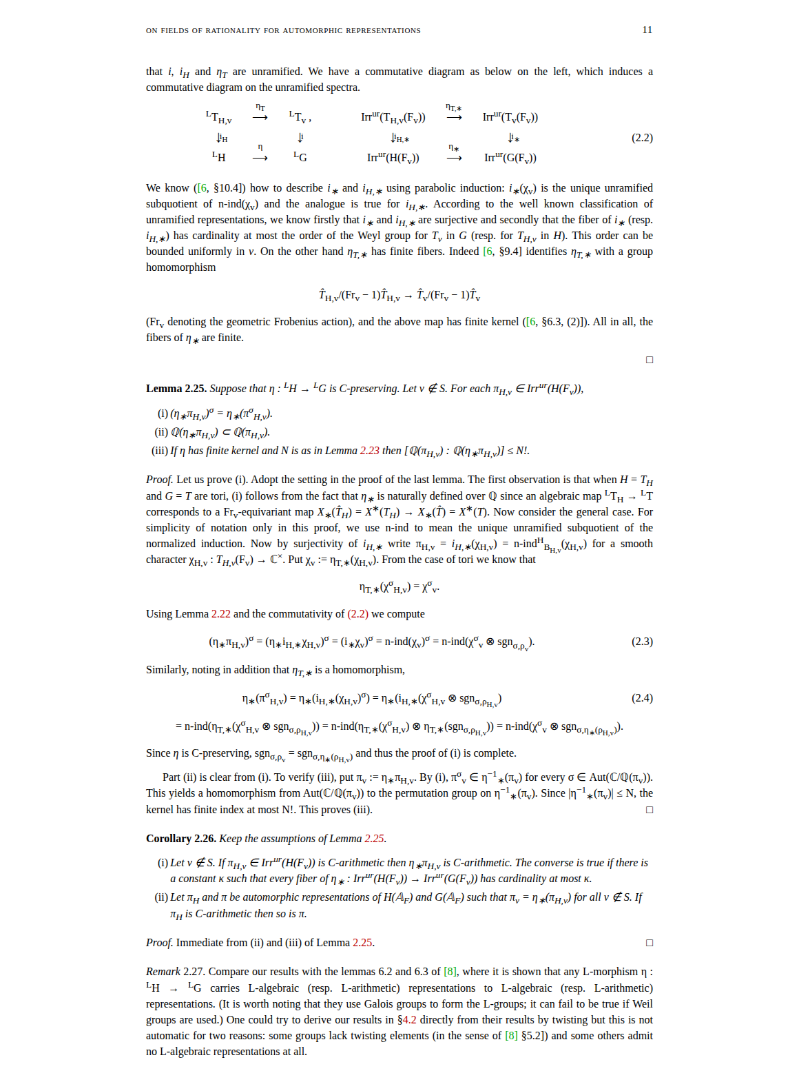on fields of rationality for automorphic representations 11
that i, iH and ηT are unramified. We have a commutative diagram as below on the left, which induces a commutative diagram on the unramified spectra.
| L T H,v | η T ⟶ | L T v , | | Irr ur (T H,v (F v )) | η T,∗ ⟶ | Irr ur (T v (F v )) |
| ↓ i H | | ↓ i | | ↓ i H,∗ | | ↓ i ∗ |
| L H | η ⟶ | L G | | Irr ur (H(F v )) | η ∗ ⟶ | Irr ur (G(F v )) |
(2.2)
We know ([6, §10.4]) how to describe i∗ and iH,∗ using parabolic induction: i∗(χv) is the unique unramified subquotient of n-ind(χv) and the analogue is true for iH,∗. According to the well known classification of unramified representations, we know firstly that i∗ and iH,∗ are surjective and secondly that the fiber of i∗ (resp. iH,∗) has cardinality at most the order of the Weyl group for Tv in G (resp. for TH,v in H). This order can be bounded uniformly in v. On the other hand ηT,∗ has finite fibers. Indeed [6, §9.4] identifies ηT,∗ with a group homomorphism
T̂H,v/(Frv − 1)T̂H,v → T̂v/(Frv − 1)T̂v
(Frv denoting the geometric Frobenius action), and the above map has finite kernel ([6, §6.3, (2)]). All in all, the fibers of η∗ are finite.
□
Lemma 2.25. Suppose that η : LH → LG is C-preserving. Let v ∉ S. For each πH,v ∈ Irrur(H(Fv)),
(i) (η∗πH,v)σ = η∗(πσH,v).
(ii) ℚ(η∗πH,v) ⊂ ℚ(πH,v).
(iii) If η has finite kernel and N is as in Lemma 2.23 then [ℚ(πH,v) : ℚ(η∗πH,v)] ≤ N!.
Proof. Let us prove (i). Adopt the setting in the proof of the last lemma. The first observation is that when H = TH and G = T are tori, (i) follows from the fact that η∗ is naturally defined over ℚ since an algebraic map LTH → LT corresponds to a Frv-equivariant map X∗(T̂H) = X∗(TH) → X∗(T̂) = X∗(T). Now consider the general case. For simplicity of notation only in this proof, we use n-ind to mean the unique unramified subquotient of the normalized induction. Now by surjectivity of iH,∗ write πH,v = iH,∗(χH,v) = n-indHBH,v(χH,v) for a smooth character χH,v : TH,v(Fv) → ℂ×. Put χv := ηT,∗(χH,v). From the case of tori we know that
ηT,∗(χσH,v) = χσv.
Using Lemma 2.22 and the commutativity of (2.2) we compute
(η∗πH,v)σ = (η∗iH,∗χH,v)σ = (i∗χv)σ = n-ind(χv)σ = n-ind(χσv ⊗ sgnσ,ρv).
(2.3)
Similarly, noting in addition that ηT,∗ is a homomorphism,
η∗(πσH,v) = η∗(iH,∗(χH,v)σ) = η∗(iH,∗(χσH,v ⊗ sgnσ,ρH,v)
(2.4)
= n-ind(ηT,∗(χσH,v ⊗ sgnσ,ρH,v)) = n-ind(ηT,∗(χσH,v) ⊗ ηT,∗(sgnσ,ρH,v)) = n-ind(χσv ⊗ sgnσ,η∗(ρH,v)).
Since η is C-preserving, sgnσ,ρv = sgnσ,η∗(ρH,v) and thus the proof of (i) is complete.
Part (ii) is clear from (i). To verify (iii), put πv := η∗πH,v. By (i), πσv ∈ η−1∗(πv) for every σ ∈ Aut(ℂ/ℚ(πv)). This yields a homomorphism from Aut(ℂ/ℚ(πv)) to the permutation group on η−1∗(πv). Since |η−1∗(πv)| ≤ N, the kernel has finite index at most N!. This proves (iii). □
Corollary 2.26. Keep the assumptions of Lemma 2.25.
(i) Let v ∉ S. If πH,v ∈ Irrur(H(Fv)) is C-arithmetic then η∗πH,v is C-arithmetic. The converse is true if there is a constant κ such that every fiber of η∗ : Irrur(H(Fv)) → Irrur(G(Fv)) has cardinality at most κ.
(ii) Let πH and π be automorphic representations of H(𝔸F) and G(𝔸F) such that πv = η∗(πH,v) for all v ∉ S. If πH is C-arithmetic then so is π.
Proof. Immediate from (ii) and (iii) of Lemma 2.25. □
Remark 2.27. Compare our results with the lemmas 6.2 and 6.3 of [8], where it is shown that any L-morphism η : LH → LG carries L-algebraic (resp. L-arithmetic) representations to L-algebraic (resp. L-arithmetic) representations. (It is worth noting that they use Galois groups to form the L-groups; it can fail to be true if Weil groups are used.) One could try to derive our results in §4.2 directly from their results by twisting but this is not automatic for two reasons: some groups lack twisting elements (in the sense of [8] §5.2]) and some others admit no L-algebraic representations at all.